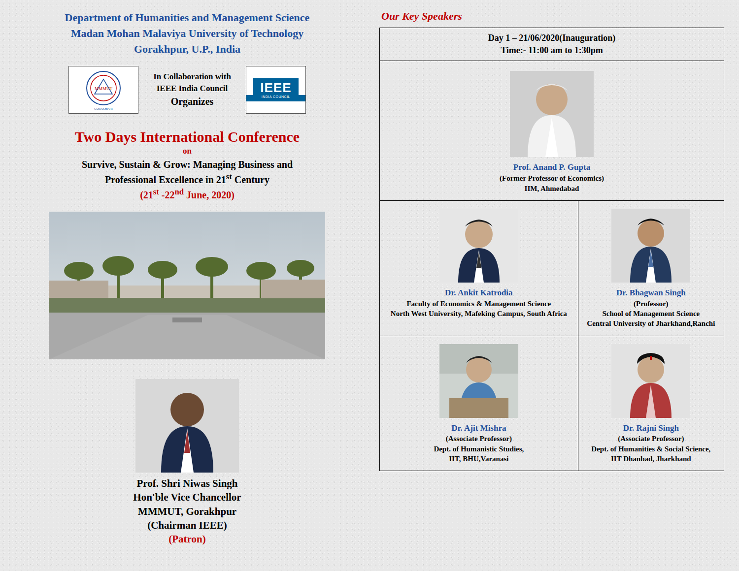Department of Humanities and Management Science
Madan Mohan Malaviya University of Technology
Gorakhpur, U.P., India
In Collaboration with
IEEE India Council
Organizes
IEEE
INDIA COUNCIL
Two Days International Conference
on
Survive, Sustain & Grow: Managing Business and
Professional Excellence in 21st Century
(21st -22nd June, 2020)
Prof. Shri Niwas Singh
Hon'ble Vice Chancellor
MMMUT, Gorakhpur
(Chairman IEEE)
(Patron)
Our Key Speakers
| Day 1 – 21/06/2020(Inauguration) Time:- 11:00 am to 1:30pm |
| Prof. Anand P. Gupta (Former Professor of Economics) IIM, Ahmedabad |
| Dr. Ankit Katrodia Faculty of Economics & Management Science North West University, Mafeking Campus, South Africa | Dr. Bhagwan Singh (Professor) School of Management Science Central University of Jharkhand,Ranchi |
| Dr. Ajit Mishra (Associate Professor) Dept. of Humanistic Studies, IIT, BHU,Varanasi | Dr. Rajni Singh (Associate Professor) Dept. of Humanities & Social Science, IIT Dhanbad, Jharkhand |